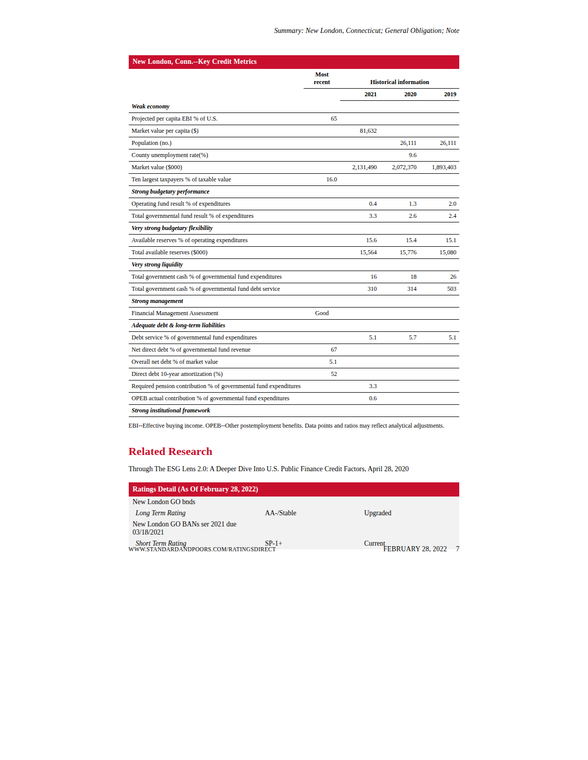Summary: New London, Connecticut; General Obligation; Note
New London, Conn.--Key Credit Metrics
| | Most recent | Historical information |
| --- | --- | --- |
| | | 2021 | 2020 | 2019 |
| Weak economy |
| Projected per capita EBI % of U.S. | 65 | | | |
| Market value per capita ($) | | 81,632 | | |
| Population (no.) | | | 26,111 | 26,111 |
| County unemployment rate(%) | | | 9.6 | |
| Market value ($000) | | 2,131,490 | 2,072,370 | 1,893,403 |
| Ten largest taxpayers % of taxable value | 16.0 | | | |
| Strong budgetary performance |
| Operating fund result % of expenditures | | 0.4 | 1.3 | 2.0 |
| Total governmental fund result % of expenditures | | 3.3 | 2.6 | 2.4 |
| Very strong budgetary flexibility |
| Available reserves % of operating expenditures | | 15.6 | 15.4 | 15.1 |
| Total available reserves ($000) | | 15,564 | 15,776 | 15,080 |
| Very strong liquidity |
| Total government cash % of governmental fund expenditures | | 16 | 18 | 26 |
| Total government cash % of governmental fund debt service | | 310 | 314 | 503 |
| Strong management |
| Financial Management Assessment | Good | | | |
| Adequate debt & long-term liabilities |
| Debt service % of governmental fund expenditures | | 5.1 | 5.7 | 5.1 |
| Net direct debt % of governmental fund revenue | 67 | | | |
| Overall net debt % of market value | 5.1 | | | |
| Direct debt 10-year amortization (%) | 52 | | | |
| Required pension contribution % of governmental fund expenditures | | 3.3 | | |
| OPEB actual contribution % of governmental fund expenditures | | 0.6 | | |
| Strong institutional framework |
EBI--Effective buying income. OPEB--Other postemployment benefits. Data points and ratios may reflect analytical adjustments.
Related Research
Through The ESG Lens 2.0: A Deeper Dive Into U.S. Public Finance Credit Factors, April 28, 2020
Ratings Detail (As Of February 28, 2022)
| New London GO bnds | | |
| Long Term Rating | AA-/Stable | Upgraded |
| New London GO BANs ser 2021 due 03/18/2021 | | |
| Short Term Rating | SP-1+ | Current |
WWW.STANDARDANDPOORS.COM/RATINGSDIRECT
FEBRUARY 28, 2022 7